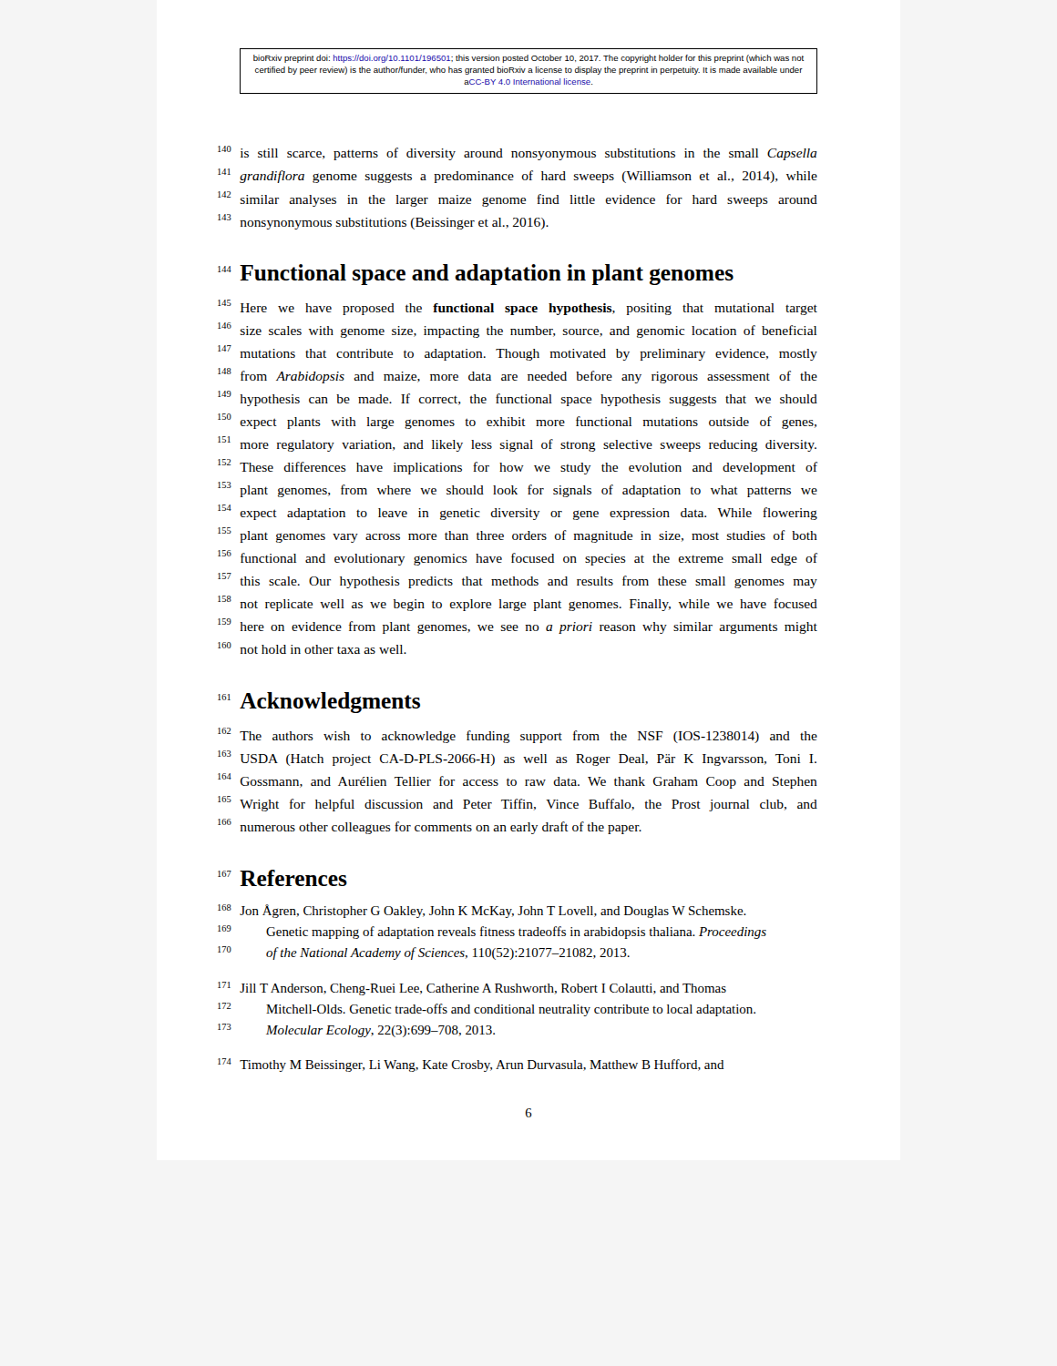bioRxiv preprint doi: https://doi.org/10.1101/196501; this version posted October 10, 2017. The copyright holder for this preprint (which was not
certified by peer review) is the author/funder, who has granted bioRxiv a license to display the preprint in perpetuity. It is made available under
aCC-BY 4.0 International license.
140 is still scarce, patterns of diversity around nonsyonymous substitutions in the small Capsella
141 grandiflora genome suggests a predominance of hard sweeps (Williamson et al., 2014), while
142 similar analyses in the larger maize genome find little evidence for hard sweeps around
143 nonsynonymous substitutions (Beissinger et al., 2016).
144
Functional space and adaptation in plant genomes
145 Here we have proposed the functional space hypothesis, positing that mutational target
146 size scales with genome size, impacting the number, source, and genomic location of beneficial
147 mutations that contribute to adaptation. Though motivated by preliminary evidence, mostly
148 from Arabidopsis and maize, more data are needed before any rigorous assessment of the
149 hypothesis can be made. If correct, the functional space hypothesis suggests that we should
150 expect plants with large genomes to exhibit more functional mutations outside of genes,
151 more regulatory variation, and likely less signal of strong selective sweeps reducing diversity.
152 These differences have implications for how we study the evolution and development of
153 plant genomes, from where we should look for signals of adaptation to what patterns we
154 expect adaptation to leave in genetic diversity or gene expression data. While flowering
155 plant genomes vary across more than three orders of magnitude in size, most studies of both
156 functional and evolutionary genomics have focused on species at the extreme small edge of
157 this scale. Our hypothesis predicts that methods and results from these small genomes may
158 not replicate well as we begin to explore large plant genomes. Finally, while we have focused
159 here on evidence from plant genomes, we see no a priori reason why similar arguments might
160 not hold in other taxa as well.
161
Acknowledgments
162 The authors wish to acknowledge funding support from the NSF (IOS-1238014) and the
163 USDA (Hatch project CA-D-PLS-2066-H) as well as Roger Deal, Pär K Ingvarsson, Toni I.
164 Gossmann, and Aurélien Tellier for access to raw data. We thank Graham Coop and Stephen
165 Wright for helpful discussion and Peter Tiffin, Vince Buffalo, the Prost journal club, and
166 numerous other colleagues for comments on an early draft of the paper.
167
References
168 Jon Ågren, Christopher G Oakley, John K McKay, John T Lovell, and Douglas W Schemske.
169 Genetic mapping of adaptation reveals fitness tradeoffs in arabidopsis thaliana. Proceedings
170 of the National Academy of Sciences, 110(52):21077–21082, 2013.
171 Jill T Anderson, Cheng-Ruei Lee, Catherine A Rushworth, Robert I Colautti, and Thomas
172 Mitchell-Olds. Genetic trade-offs and conditional neutrality contribute to local adaptation.
173 Molecular Ecology, 22(3):699–708, 2013.
174 Timothy M Beissinger, Li Wang, Kate Crosby, Arun Durvasula, Matthew B Hufford, and
6